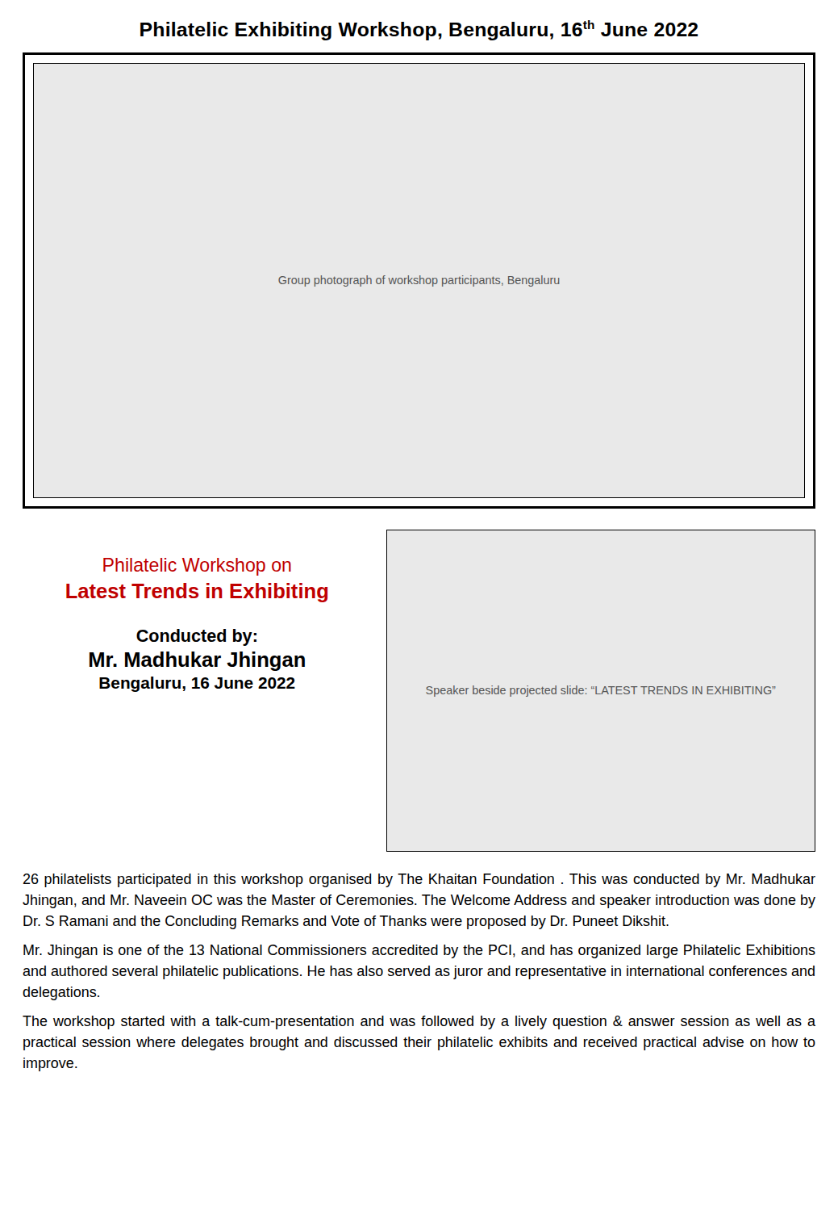Philatelic Exhibiting Workshop, Bengaluru, 16th June 2022
Group photograph of workshop participants, Bengaluru
Philatelic Workshop on
Latest Trends in Exhibiting
Conducted by:
Mr. Madhukar Jhingan
Bengaluru, 16 June 2022
Speaker beside projected slide: “LATEST TRENDS IN EXHIBITING”
26 philatelists participated in this workshop organised by The Khaitan Foundation . This was conducted by Mr. Madhukar Jhingan, and Mr. Naveein OC was the Master of Ceremonies. The Welcome Address and speaker introduction was done by Dr. S Ramani and the Concluding Remarks and Vote of Thanks were proposed by Dr. Puneet Dikshit.
Mr. Jhingan is one of the 13 National Commissioners accredited by the PCI, and has organized large Philatelic Exhibitions and authored several philatelic publications. He has also served as juror and representative in international conferences and delegations.
The workshop started with a talk-cum-presentation and was followed by a lively question & answer session as well as a practical session where delegates brought and discussed their philatelic exhibits and received practical advise on how to improve.